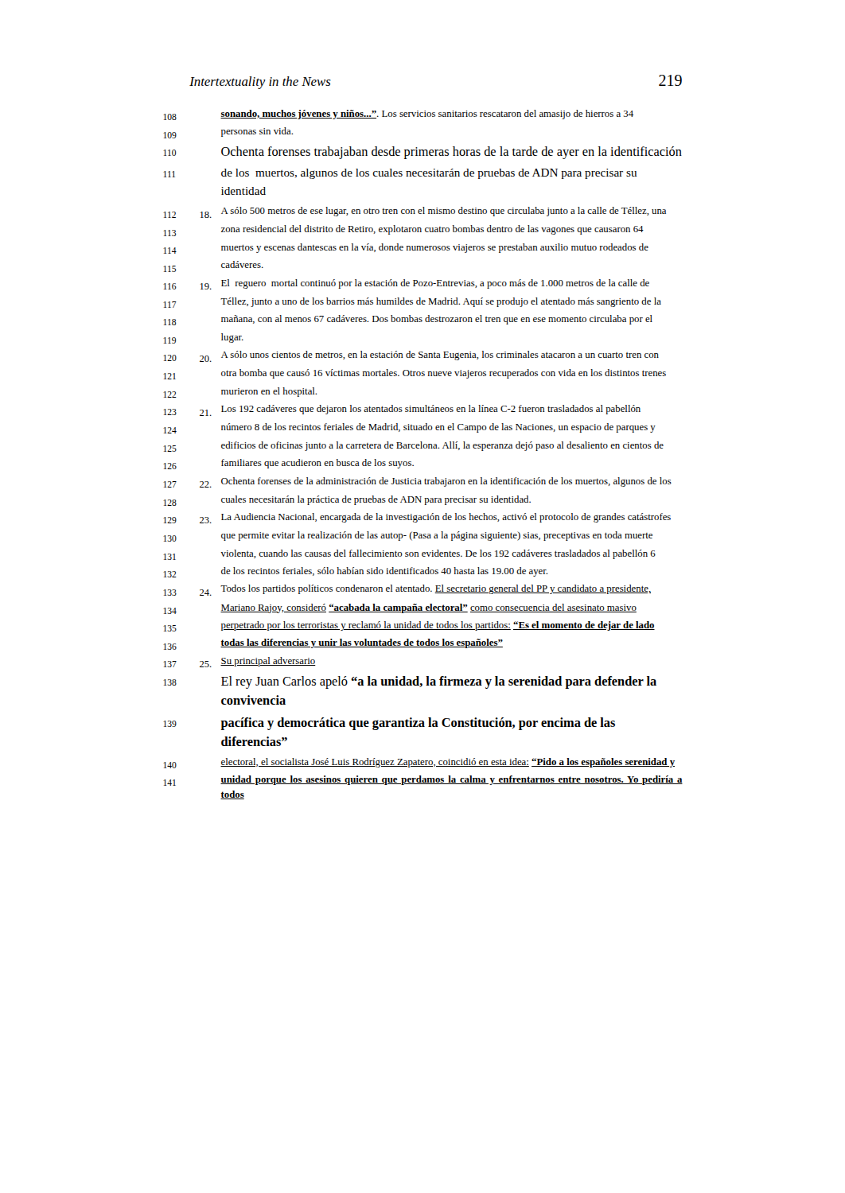Intertextuality in the News
219
108
sonando, muchos jóvenes y niños...”. Los servicios sanitarios rescataron del amasijo de hierros a 34
109
personas sin vida.
110
Ochenta forenses trabajaban desde primeras horas de la tarde de ayer en la identificación
111
de los muertos, algunos de los cuales necesitarán de pruebas de ADN para precisar su identidad
112
18.
A sólo 500 metros de ese lugar, en otro tren con el mismo destino que circulaba junto a la calle de Téllez, una
113
zona residencial del distrito de Retiro, explotaron cuatro bombas dentro de las vagones que causaron 64
114
muertos y escenas dantescas en la vía, donde numerosos viajeros se prestaban auxilio mutuo rodeados de
115
cadáveres.
116
19.
El reguero mortal continuó por la estación de Pozo-Entrevias, a poco más de 1.000 metros de la calle de
117
Téllez, junto a uno de los barrios más humildes de Madrid. Aquí se produjo el atentado más sangriento de la
118
mañana, con al menos 67 cadáveres. Dos bombas destrozaron el tren que en ese momento circulaba por el
119
lugar.
120
20.
A sólo unos cientos de metros, en la estación de Santa Eugenia, los criminales atacaron a un cuarto tren con
121
otra bomba que causó 16 víctimas mortales. Otros nueve viajeros recuperados con vida en los distintos trenes
122
murieron en el hospital.
123
21.
Los 192 cadáveres que dejaron los atentados simultáneos en la línea C-2 fueron trasladados al pabellón
124
número 8 de los recintos feriales de Madrid, situado en el Campo de las Naciones, un espacio de parques y
125
edificios de oficinas junto a la carretera de Barcelona. Allí, la esperanza dejó paso al desaliento en cientos de
126
familiares que acudieron en busca de los suyos.
127
22.
Ochenta forenses de la administración de Justicia trabajaron en la identificación de los muertos, algunos de los
128
cuales necesitarán la práctica de pruebas de ADN para precisar su identidad.
129
23.
La Audiencia Nacional, encargada de la investigación de los hechos, activó el protocolo de grandes catástrofes
130
que permite evitar la realización de las autop- (Pasa a la página siguiente) sias, preceptivas en toda muerte
131
violenta, cuando las causas del fallecimiento son evidentes. De los 192 cadáveres trasladados al pabellón 6
132
de los recintos feriales, sólo habían sido identificados 40 hasta las 19.00 de ayer.
133
24.
Todos los partidos políticos condenaron el atentado. El secretario general del PP y candidato a presidente,
134
Mariano Rajoy, consideró “acabada la campaña electoral” como consecuencia del asesinato masivo
135
perpetrado por los terroristas y reclamó la unidad de todos los partidos: “Es el momento de dejar de lado
136
todas las diferencias y unir las voluntades de todos los españoles”
137
25.
Su principal adversario
138
El rey Juan Carlos apeló “a la unidad, la firmeza y la serenidad para defender la convivencia
139
pacífica y democrática que garantiza la Constitución, por encima de las diferencias”
140
electoral, el socialista José Luis Rodríguez Zapatero, coincidió en esta idea: “Pido a los españoles serenidad y
141
unidad porque los asesinos quieren que perdamos la calma y enfrentarnos entre nosotros. Yo pediría a todos